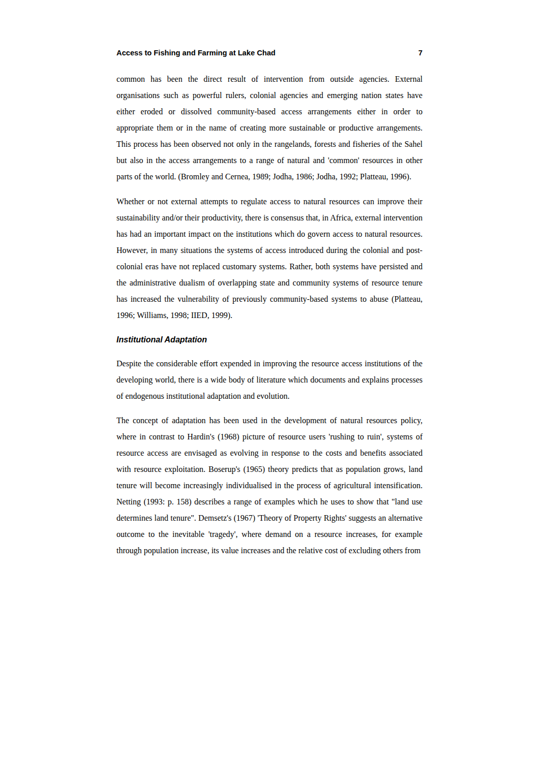Access to Fishing and Farming at Lake Chad 7
common has been the direct result of intervention from outside agencies. External organisations such as powerful rulers, colonial agencies and emerging nation states have either eroded or dissolved community-based access arrangements either in order to appropriate them or in the name of creating more sustainable or productive arrangements. This process has been observed not only in the rangelands, forests and fisheries of the Sahel but also in the access arrangements to a range of natural and 'common' resources in other parts of the world. (Bromley and Cernea, 1989; Jodha, 1986; Jodha, 1992; Platteau, 1996).
Whether or not external attempts to regulate access to natural resources can improve their sustainability and/or their productivity, there is consensus that, in Africa, external intervention has had an important impact on the institutions which do govern access to natural resources. However, in many situations the systems of access introduced during the colonial and post-colonial eras have not replaced customary systems. Rather, both systems have persisted and the administrative dualism of overlapping state and community systems of resource tenure has increased the vulnerability of previously community-based systems to abuse (Platteau, 1996; Williams, 1998; IIED, 1999).
Institutional Adaptation
Despite the considerable effort expended in improving the resource access institutions of the developing world, there is a wide body of literature which documents and explains processes of endogenous institutional adaptation and evolution.
The concept of adaptation has been used in the development of natural resources policy, where in contrast to Hardin's (1968) picture of resource users 'rushing to ruin', systems of resource access are envisaged as evolving in response to the costs and benefits associated with resource exploitation. Boserup's (1965) theory predicts that as population grows, land tenure will become increasingly individualised in the process of agricultural intensification. Netting (1993: p. 158) describes a range of examples which he uses to show that "land use determines land tenure". Demsetz's (1967) 'Theory of Property Rights' suggests an alternative outcome to the inevitable 'tragedy', where demand on a resource increases, for example through population increase, its value increases and the relative cost of excluding others from